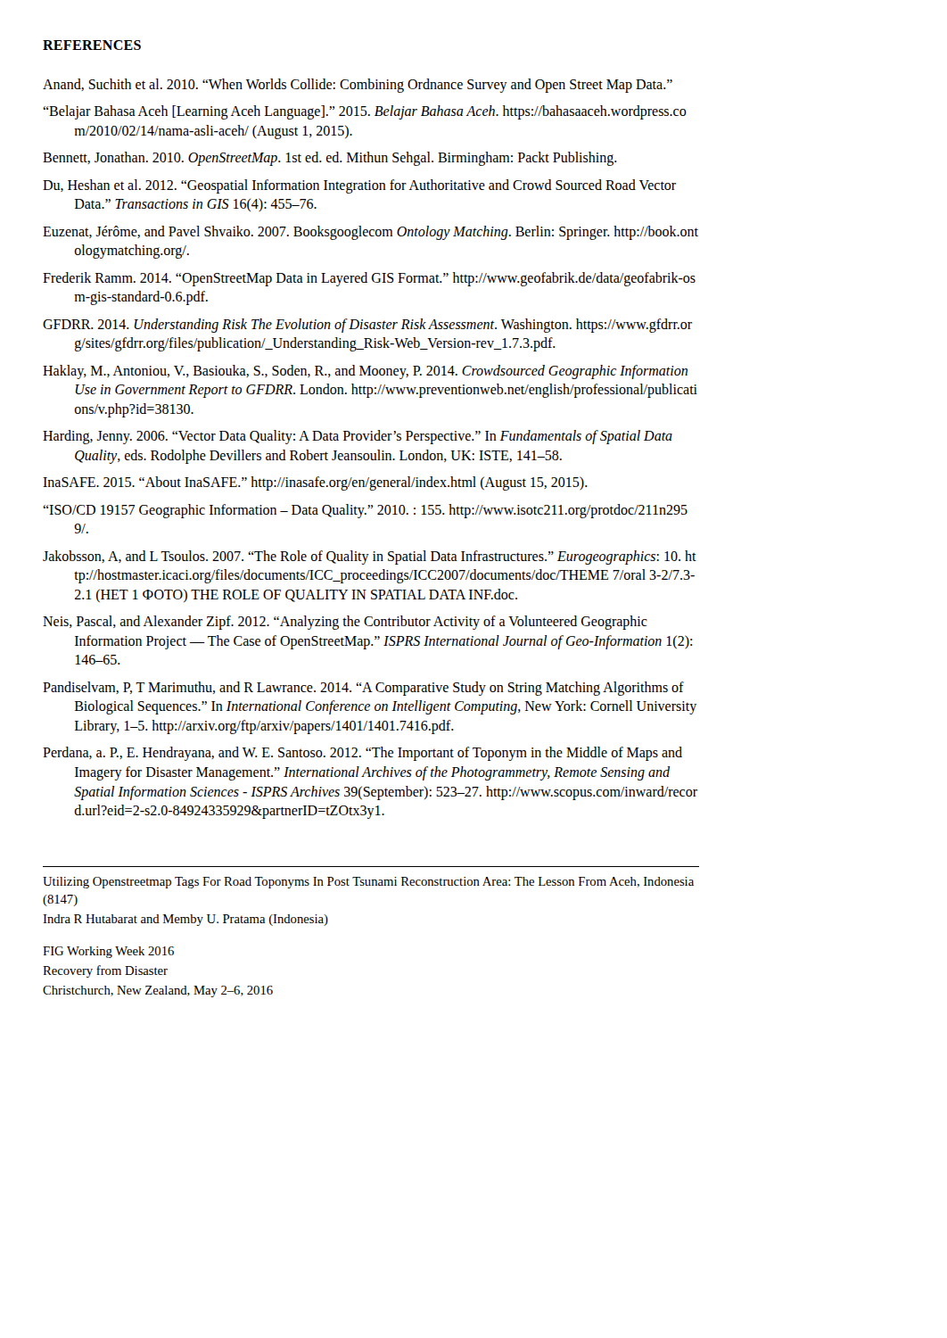REFERENCES
Anand, Suchith et al. 2010. “When Worlds Collide: Combining Ordnance Survey and Open Street Map Data.”
“Belajar Bahasa Aceh [Learning Aceh Language].” 2015. Belajar Bahasa Aceh. https://bahasaaceh.wordpress.com/2010/02/14/nama-asli-aceh/ (August 1, 2015).
Bennett, Jonathan. 2010. OpenStreetMap. 1st ed. ed. Mithun Sehgal. Birmingham: Packt Publishing.
Du, Heshan et al. 2012. “Geospatial Information Integration for Authoritative and Crowd Sourced Road Vector Data.” Transactions in GIS 16(4): 455–76.
Euzenat, Jérôme, and Pavel Shvaiko. 2007. Booksgooglecom Ontology Matching. Berlin: Springer. http://book.ontologymatching.org/.
Frederik Ramm. 2014. “OpenStreetMap Data in Layered GIS Format.” http://www.geofabrik.de/data/geofabrik-osm-gis-standard-0.6.pdf.
GFDRR. 2014. Understanding Risk The Evolution of Disaster Risk Assessment. Washington. https://www.gfdrr.org/sites/gfdrr.org/files/publication/_Understanding_Risk-Web_Version-rev_1.7.3.pdf.
Haklay, M., Antoniou, V., Basiouka, S., Soden, R., and Mooney, P. 2014. Crowdsourced Geographic Information Use in Government Report to GFDRR. London. http://www.preventionweb.net/english/professional/publications/v.php?id=38130.
Harding, Jenny. 2006. “Vector Data Quality: A Data Provider’s Perspective.” In Fundamentals of Spatial Data Quality, eds. Rodolphe Devillers and Robert Jeansoulin. London, UK: ISTE, 141–58.
InaSAFE. 2015. “About InaSAFE.” http://inasafe.org/en/general/index.html (August 15, 2015).
“ISO/CD 19157 Geographic Information – Data Quality.” 2010. : 155. http://www.isotc211.org/protdoc/211n2959/.
Jakobsson, A, and L Tsoulos. 2007. “The Role of Quality in Spatial Data Infrastructures.” Eurogeographics: 10. http://hostmaster.icaci.org/files/documents/ICC_proceedings/ICC2007/documents/doc/THEME 7/oral 3-2/7.3-2.1 (НЕТ 1 ФОТО) THE ROLE OF QUALITY IN SPATIAL DATA INF.doc.
Neis, Pascal, and Alexander Zipf. 2012. “Analyzing the Contributor Activity of a Volunteered Geographic Information Project — The Case of OpenStreetMap.” ISPRS International Journal of Geo-Information 1(2): 146–65.
Pandiselvam, P, T Marimuthu, and R Lawrance. 2014. “A Comparative Study on String Matching Algorithms of Biological Sequences.” In International Conference on Intelligent Computing, New York: Cornell University Library, 1–5. http://arxiv.org/ftp/arxiv/papers/1401/1401.7416.pdf.
Perdana, a. P., E. Hendrayana, and W. E. Santoso. 2012. “The Important of Toponym in the Middle of Maps and Imagery for Disaster Management.” International Archives of the Photogrammetry, Remote Sensing and Spatial Information Sciences - ISPRS Archives 39(September): 523–27. http://www.scopus.com/inward/record.url?eid=2-s2.0-84924335929&partnerID=tZOtx3y1.
Utilizing Openstreetmap Tags For Road Toponyms In Post Tsunami Reconstruction Area: The Lesson From Aceh, Indonesia (8147)
Indra R Hutabarat and Memby U. Pratama (Indonesia)
FIG Working Week 2016
Recovery from Disaster
Christchurch, New Zealand, May 2–6, 2016